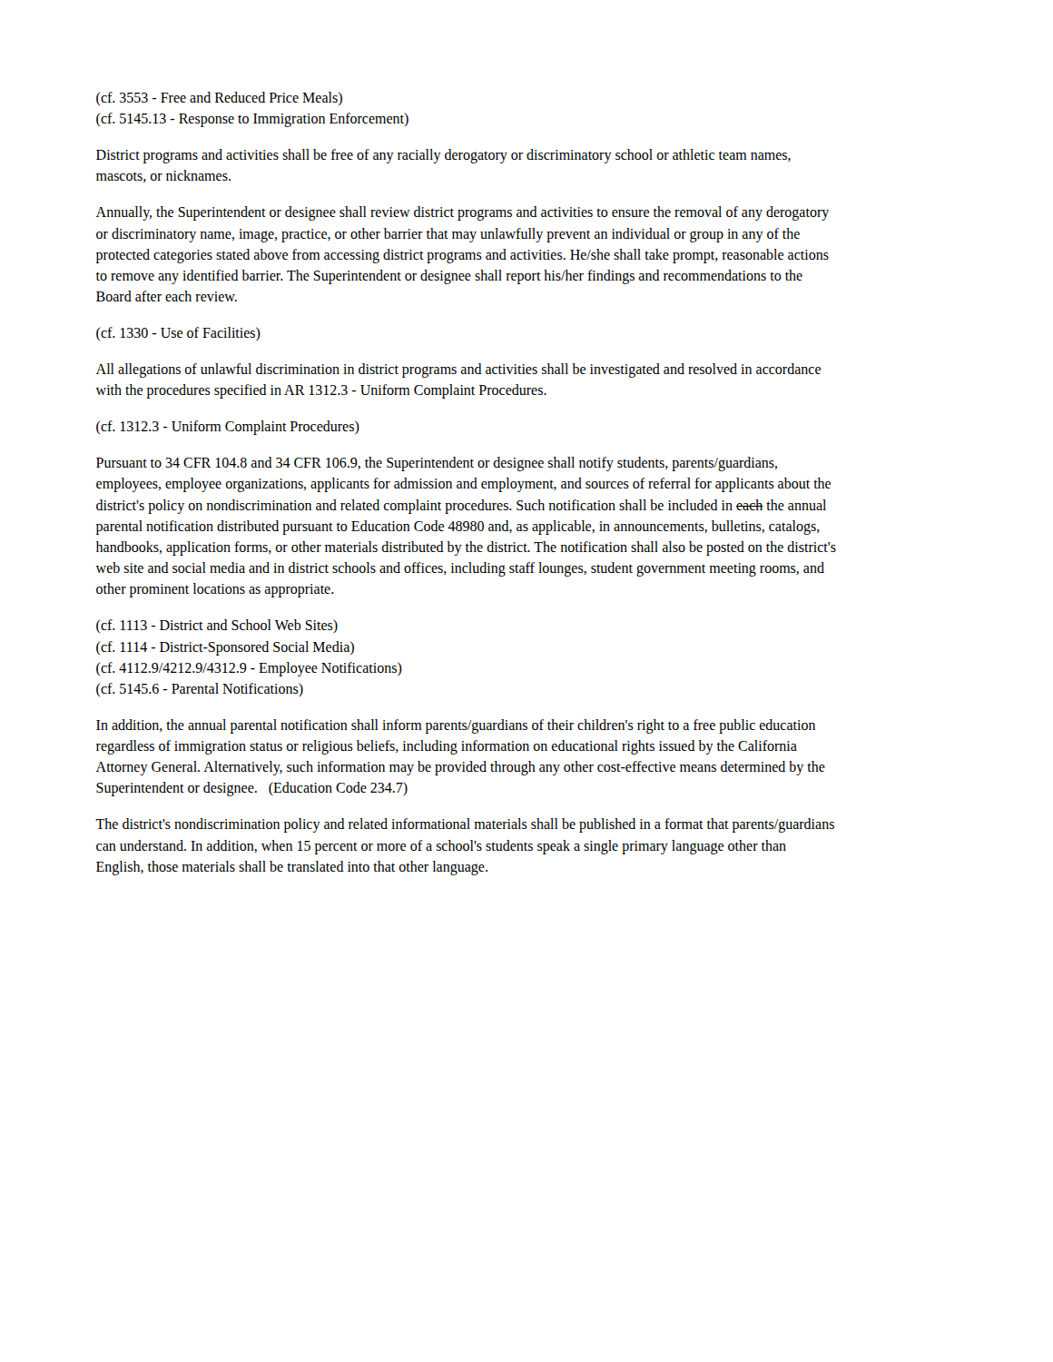(cf. 3553 - Free and Reduced Price Meals)
(cf. 5145.13 - Response to Immigration Enforcement)
District programs and activities shall be free of any racially derogatory or discriminatory school or athletic team names, mascots, or nicknames.
Annually, the Superintendent or designee shall review district programs and activities to ensure the removal of any derogatory or discriminatory name, image, practice, or other barrier that may unlawfully prevent an individual or group in any of the protected categories stated above from accessing district programs and activities. He/she shall take prompt, reasonable actions to remove any identified barrier. The Superintendent or designee shall report his/her findings and recommendations to the Board after each review.
(cf. 1330 - Use of Facilities)
All allegations of unlawful discrimination in district programs and activities shall be investigated and resolved in accordance with the procedures specified in AR 1312.3 - Uniform Complaint Procedures.
(cf. 1312.3 - Uniform Complaint Procedures)
Pursuant to 34 CFR 104.8 and 34 CFR 106.9, the Superintendent or designee shall notify students, parents/guardians, employees, employee organizations, applicants for admission and employment, and sources of referral for applicants about the district's policy on nondiscrimination and related complaint procedures. Such notification shall be included in each the annual parental notification distributed pursuant to Education Code 48980 and, as applicable, in announcements, bulletins, catalogs, handbooks, application forms, or other materials distributed by the district. The notification shall also be posted on the district's web site and social media and in district schools and offices, including staff lounges, student government meeting rooms, and other prominent locations as appropriate.
(cf. 1113 - District and School Web Sites)
(cf. 1114 - District-Sponsored Social Media)
(cf. 4112.9/4212.9/4312.9 - Employee Notifications)
(cf. 5145.6 - Parental Notifications)
In addition, the annual parental notification shall inform parents/guardians of their children's right to a free public education regardless of immigration status or religious beliefs, including information on educational rights issued by the California Attorney General. Alternatively, such information may be provided through any other cost-effective means determined by the Superintendent or designee. (Education Code 234.7)
The district's nondiscrimination policy and related informational materials shall be published in a format that parents/guardians can understand. In addition, when 15 percent or more of a school's students speak a single primary language other than English, those materials shall be translated into that other language.